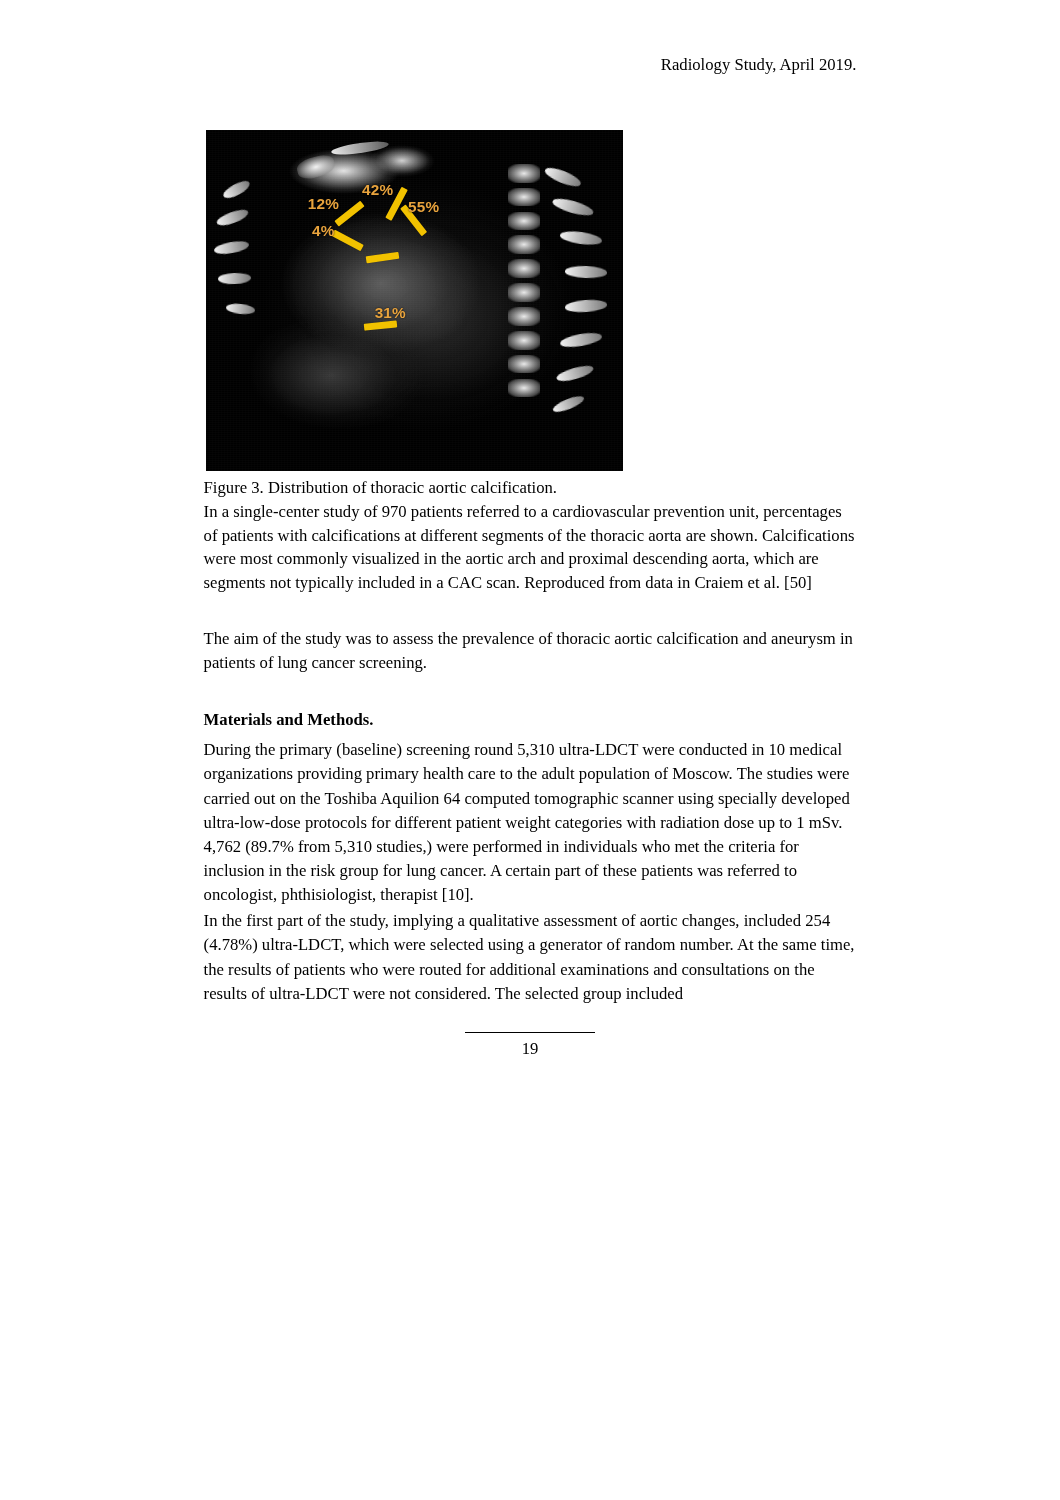Radiology Study, April 2019.
42%
12%
55%
4%
31%
Figure 3. Distribution of thoracic aortic calcification. In a single-center study of 970 patients referred to a cardiovascular prevention unit, percentages of patients with calcifications at different segments of the thoracic aorta are shown. Calcifications were most commonly visualized in the aortic arch and proximal descending aorta, which are segments not typically included in a CAC scan. Reproduced from data in Craiem et al. [50]
The aim of the study was to assess the prevalence of thoracic aortic calcification and aneurysm in patients of lung cancer screening.
Materials and Methods.
During the primary (baseline) screening round 5,310 ultra-LDCT were conducted in 10 medical organizations providing primary health care to the adult population of Moscow. The studies were carried out on the Toshiba Aquilion 64 computed tomographic scanner using specially developed ultra-low-dose protocols for different patient weight categories with radiation dose up to 1 mSv. 4,762 (89.7% from 5,310 studies,) were performed in individuals who met the criteria for inclusion in the risk group for lung cancer. A certain part of these patients was referred to oncologist, phthisiologist, therapist [10].
In the first part of the study, implying a qualitative assessment of aortic changes, included 254 (4.78%) ultra-LDCT, which were selected using a generator of random number. At the same time, the results of patients who were routed for additional examinations and consultations on the results of ultra-LDCT were not considered. The selected group included
19